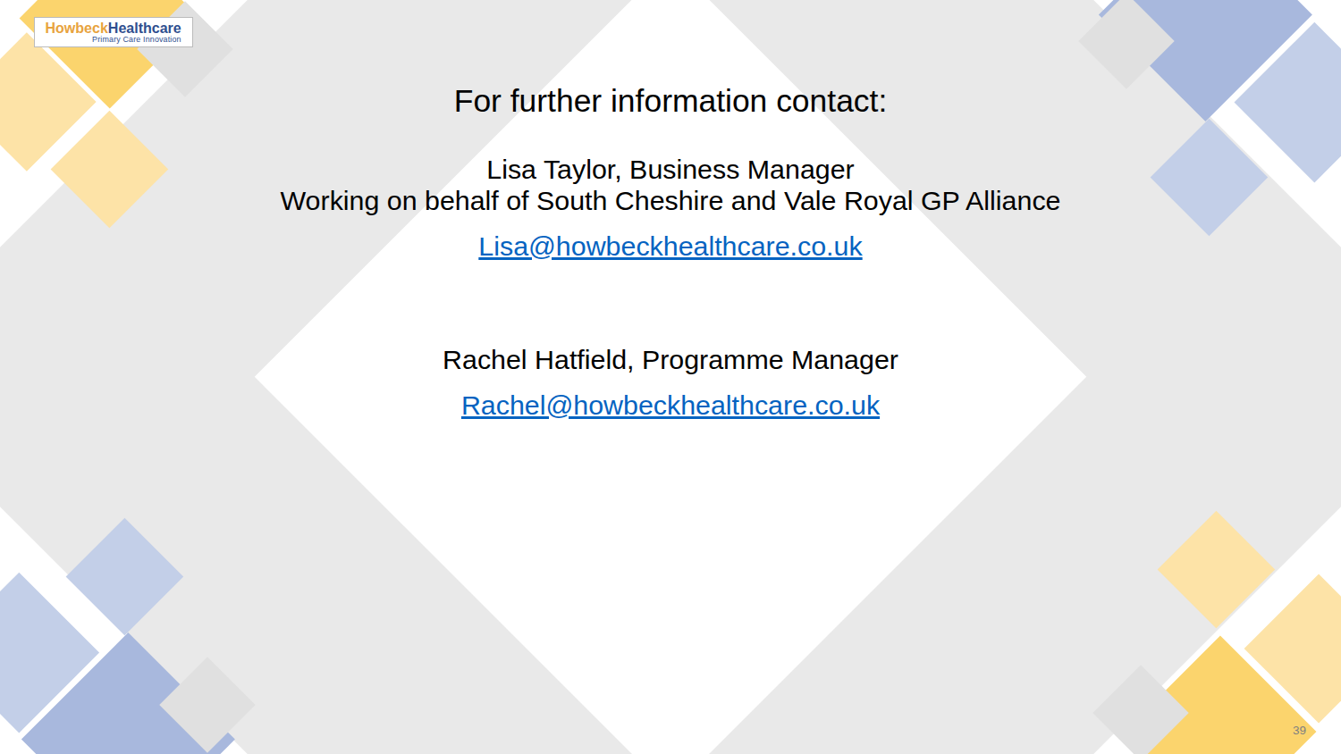Howbeck Healthcare
Primary Care Innovation
For further information contact:
Lisa Taylor, Business Manager
Working on behalf of South Cheshire and Vale Royal GP Alliance
Lisa@howbeckhealthcare.co.uk
Rachel Hatfield, Programme Manager
Rachel@howbeckhealthcare.co.uk
39